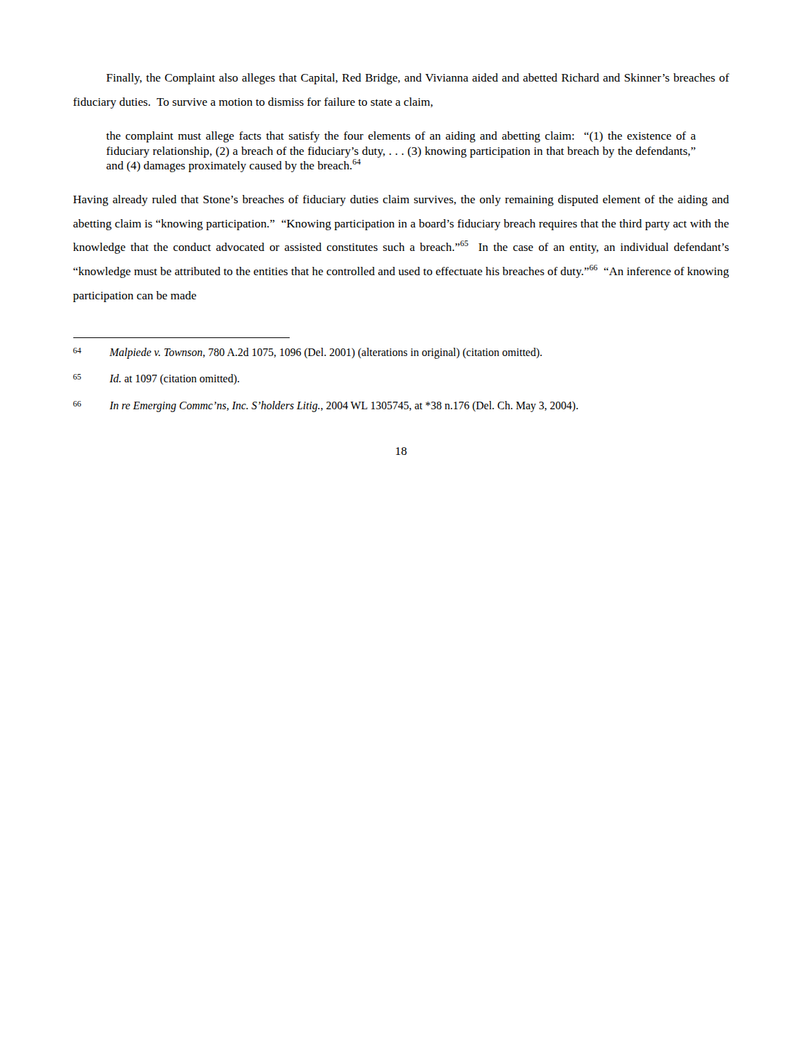Finally, the Complaint also alleges that Capital, Red Bridge, and Vivianna aided and abetted Richard and Skinner’s breaches of fiduciary duties. To survive a motion to dismiss for failure to state a claim,
the complaint must allege facts that satisfy the four elements of an aiding and abetting claim: “(1) the existence of a fiduciary relationship, (2) a breach of the fiduciary’s duty, . . . (3) knowing participation in that breach by the defendants,” and (4) damages proximately caused by the breach.64
Having already ruled that Stone’s breaches of fiduciary duties claim survives, the only remaining disputed element of the aiding and abetting claim is “knowing participation.” “Knowing participation in a board’s fiduciary breach requires that the third party act with the knowledge that the conduct advocated or assisted constitutes such a breach.”65 In the case of an entity, an individual defendant’s “knowledge must be attributed to the entities that he controlled and used to effectuate his breaches of duty.”66 “An inference of knowing participation can be made
64
Malpiede v. Townson, 780 A.2d 1075, 1096 (Del. 2001) (alterations in original) (citation omitted).
65
Id. at 1097 (citation omitted).
66
In re Emerging Commc’ns, Inc. S’holders Litig., 2004 WL 1305745, at *38 n.176 (Del. Ch. May 3, 2004).
18